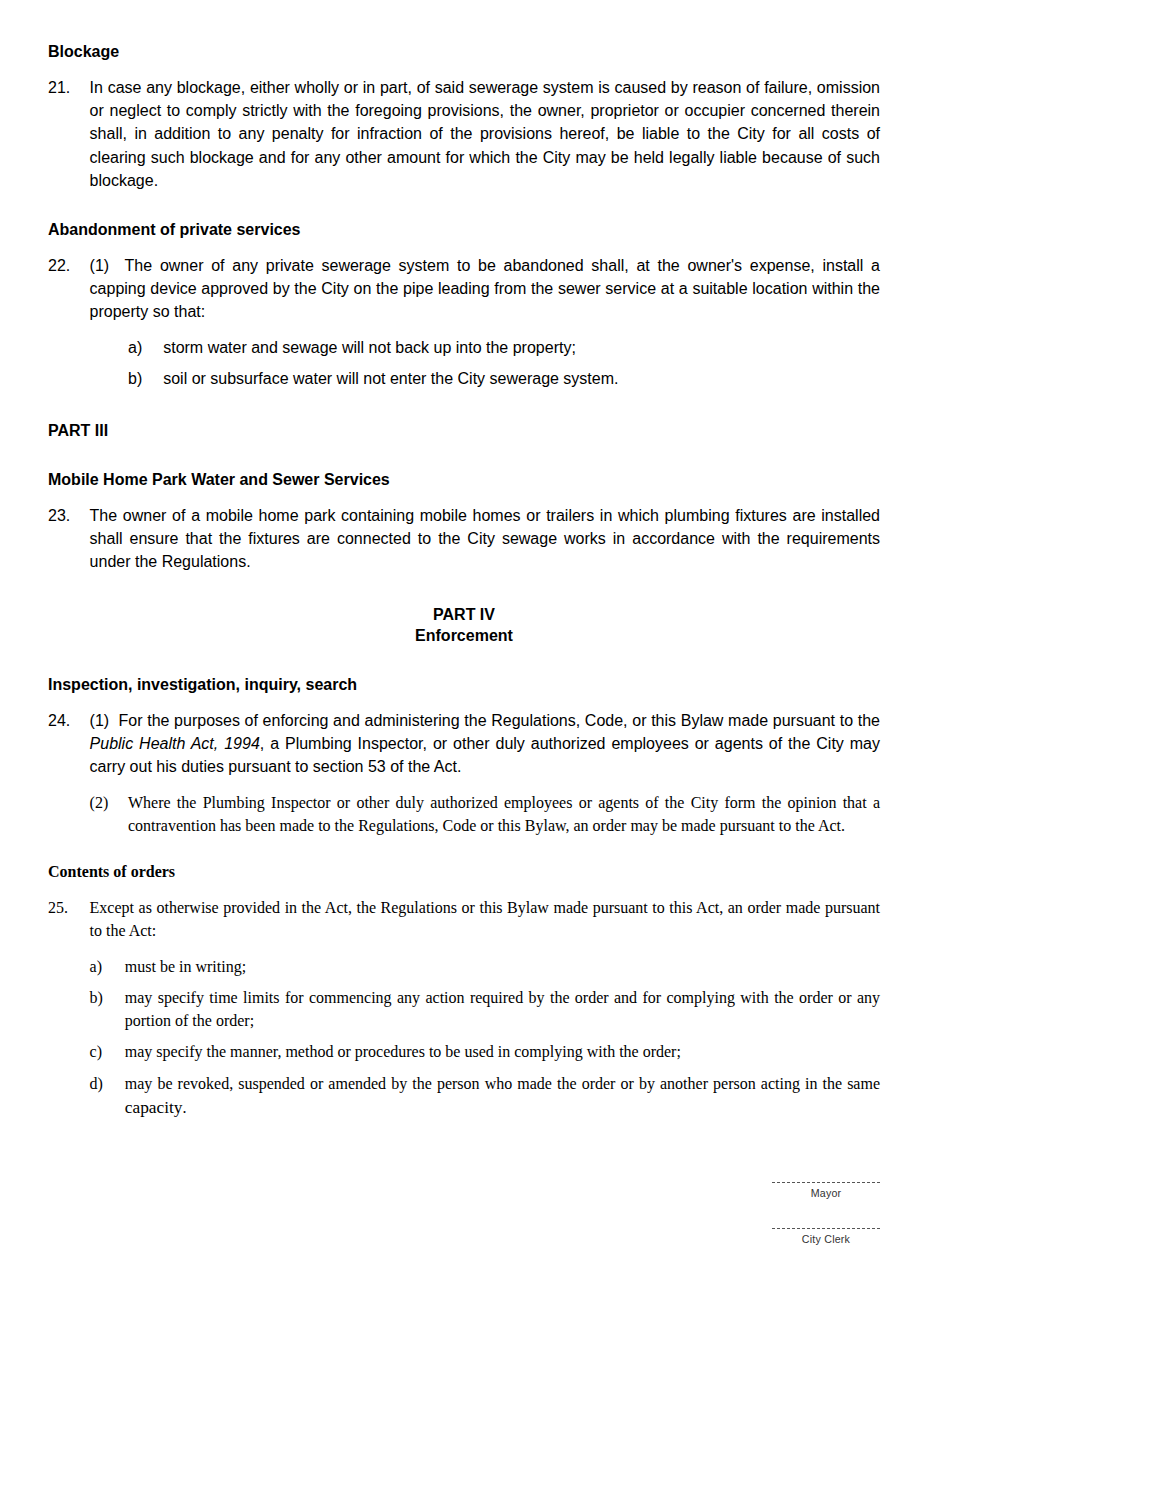Blockage
21. In case any blockage, either wholly or in part, of said sewerage system is caused by reason of failure, omission or neglect to comply strictly with the foregoing provisions, the owner, proprietor or occupier concerned therein shall, in addition to any penalty for infraction of the provisions hereof, be liable to the City for all costs of clearing such blockage and for any other amount for which the City may be held legally liable because of such blockage.
Abandonment of private services
22. (1) The owner of any private sewerage system to be abandoned shall, at the owner's expense, install a capping device approved by the City on the pipe leading from the sewer service at a suitable location within the property so that:
a) storm water and sewage will not back up into the property;
b) soil or subsurface water will not enter the City sewerage system.
PART III
Mobile Home Park Water and Sewer Services
23. The owner of a mobile home park containing mobile homes or trailers in which plumbing fixtures are installed shall ensure that the fixtures are connected to the City sewage works in accordance with the requirements under the Regulations.
PART IV
Enforcement
Inspection, investigation, inquiry, search
24. (1) For the purposes of enforcing and administering the Regulations, Code, or this Bylaw made pursuant to the Public Health Act, 1994, a Plumbing Inspector, or other duly authorized employees or agents of the City may carry out his duties pursuant to section 53 of the Act.
(2) Where the Plumbing Inspector or other duly authorized employees or agents of the City form the opinion that a contravention has been made to the Regulations, Code or this Bylaw, an order may be made pursuant to the Act.
Contents of orders
25. Except as otherwise provided in the Act, the Regulations or this Bylaw made pursuant to this Act, an order made pursuant to the Act:
a) must be in writing;
b) may specify time limits for commencing any action required by the order and for complying with the order or any portion of the order;
c) may specify the manner, method or procedures to be used in complying with the order;
d) may be revoked, suspended or amended by the person who made the order or by another person acting in the same capacity.
Mayor
City Clerk